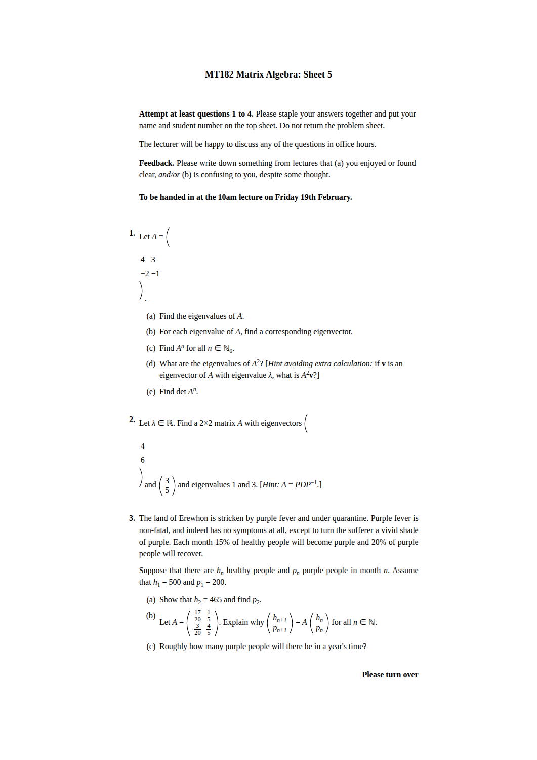MT182 Matrix Algebra: Sheet 5
Attempt at least questions 1 to 4. Please staple your answers together and put your name and student number on the top sheet. Do not return the problem sheet.
The lecturer will be happy to discuss any of the questions in office hours.
Feedback. Please write down something from lectures that (a) you enjoyed or found clear, and/or (b) is confusing to you, despite some thought.
To be handed in at the 10am lecture on Friday 19th February.
Let A =
| 4 | 3 |
| −2 | −1 |
.
Find the eigenvalues of A.
For each eigenvalue of A, find a corresponding eigenvector.
Find An for all n ∈ ℕ0.
What are the eigenvalues of A2? [Hint avoiding extra calculation: if v is an eigenvector of A with eigenvalue λ, what is A2v?]
Find det An.
Let λ ∈ ℝ. Find a 2×2 matrix A with eigenvectors
| 4 |
| 6 |
and
| 3 |
| 5 |
and eigenvalues 1 and 3. [Hint: A = PDP−1.]
The land of Erewhon is stricken by purple fever and under quarantine. Purple fever is non-fatal, and indeed has no symptoms at all, except to turn the sufferer a vivid shade of purple. Each month 15% of healthy people will become purple and 20% of purple people will recover.
Suppose that there are hn healthy people and pn purple people in month n. Assume that h1 = 500 and p1 = 200.
Show that h2 = 465 and find p2.
Let A =
| 17 20 | 1 5 |
| 3 20 | 4 5 |
. Explain why
| h n+1 |
| p n+1 |
= A
| h n |
| p n |
for all n ∈ ℕ.
Roughly how many purple people will there be in a year's time?
Please turn over